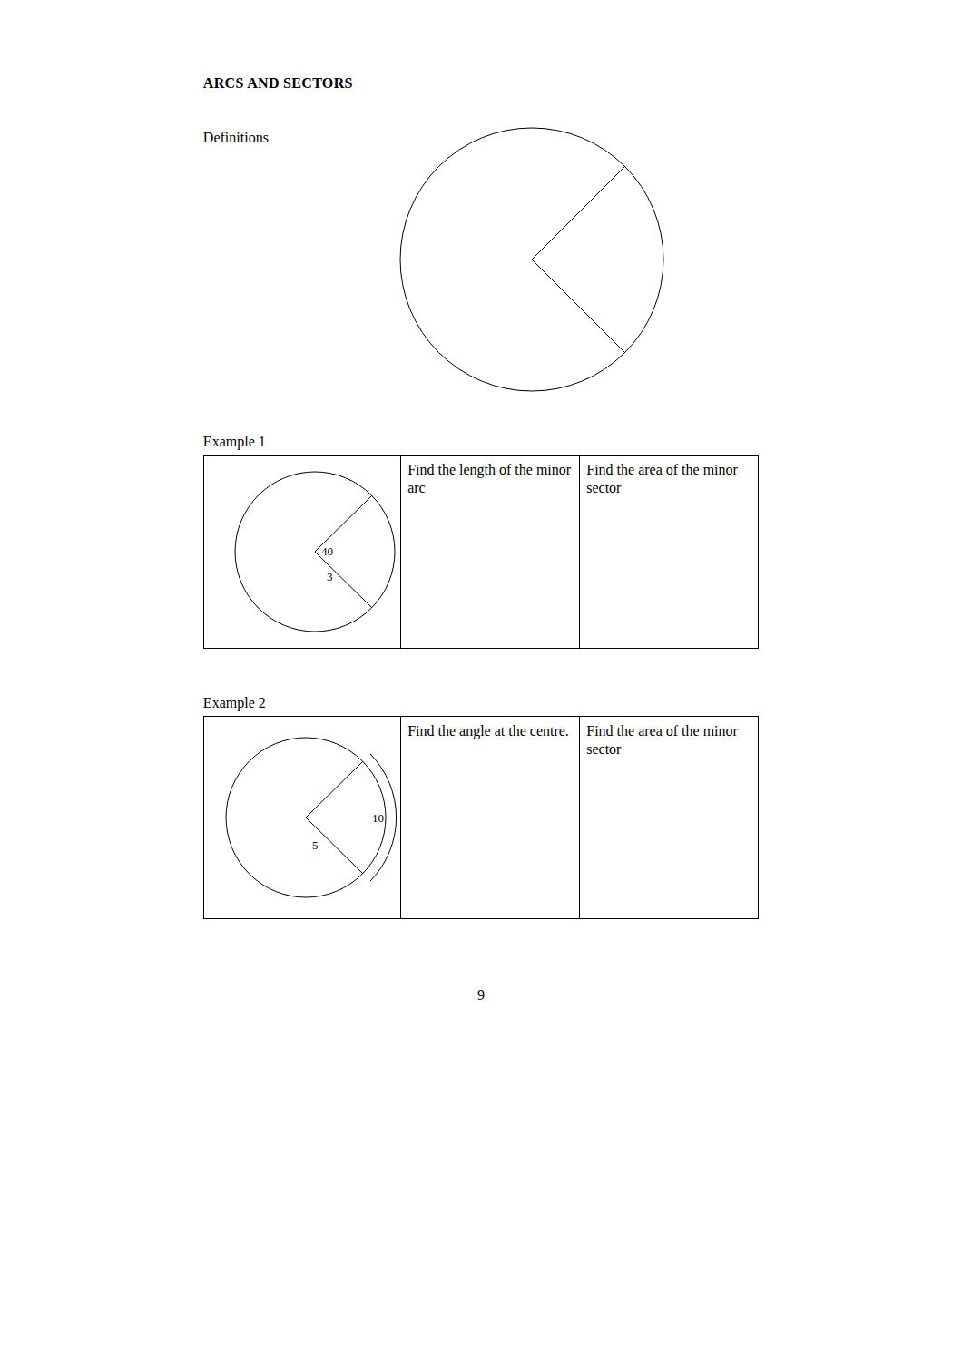ARCS AND SECTORS
Definitions
Example 1
| 40 3 | Find the length of the minor arc | Find the area of the minor sector |
Example 2
| 10 5 | Find the angle at the centre. | Find the area of the minor sector |
9